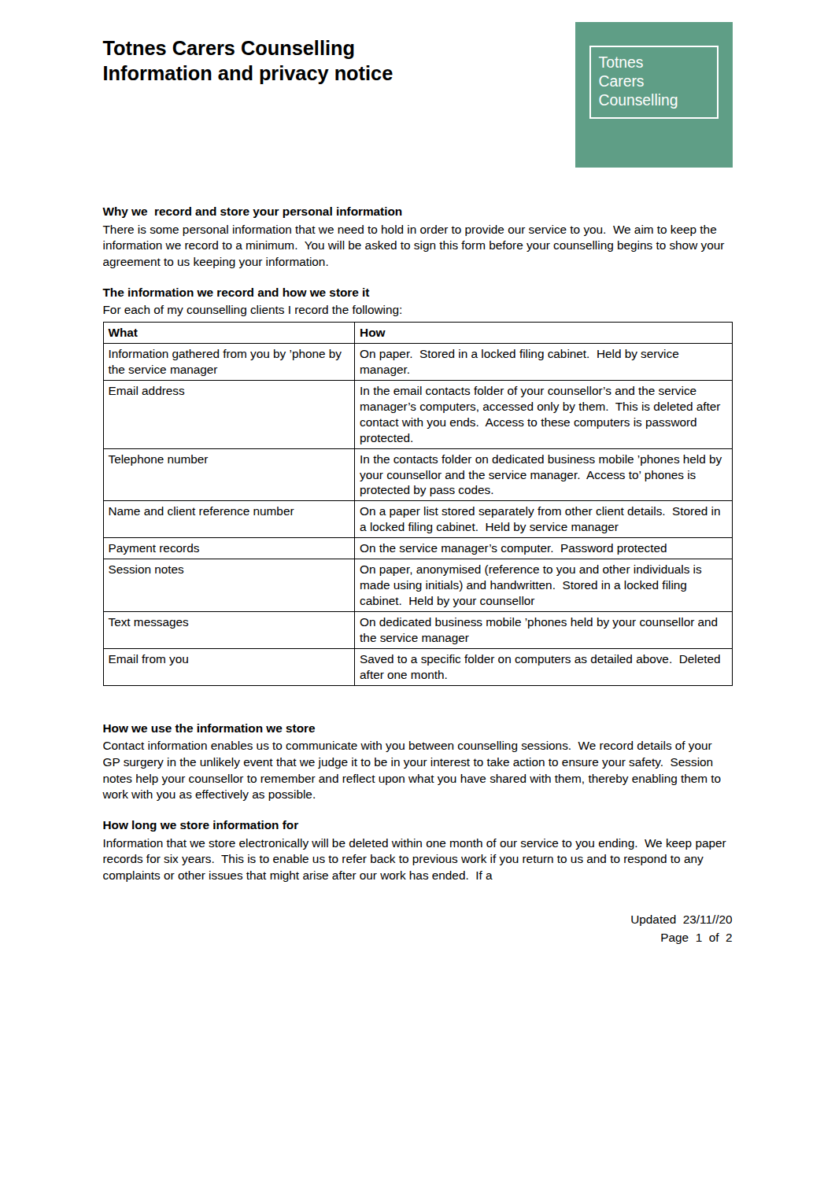Totnes Carers Counselling
Information and privacy notice
Totnes
Carers
Counselling
Why we record and store your personal information
There is some personal information that we need to hold in order to provide our service to you. We aim to keep the information we record to a minimum. You will be asked to sign this form before your counselling begins to show your agreement to us keeping your information.
The information we record and how we store it
For each of my counselling clients I record the following:
| What | How |
| --- | --- |
| Information gathered from you by ’phone by the service manager | On paper. Stored in a locked filing cabinet. Held by service manager. |
| Email address | In the email contacts folder of your counsellor’s and the service manager’s computers, accessed only by them. This is deleted after contact with you ends. Access to these computers is password protected. |
| Telephone number | In the contacts folder on dedicated business mobile ’phones held by your counsellor and the service manager. Access to’ phones is protected by pass codes. |
| Name and client reference number | On a paper list stored separately from other client details. Stored in a locked filing cabinet. Held by service manager |
| Payment records | On the service manager’s computer. Password protected |
| Session notes | On paper, anonymised (reference to you and other individuals is made using initials) and handwritten. Stored in a locked filing cabinet. Held by your counsellor |
| Text messages | On dedicated business mobile ’phones held by your counsellor and the service manager |
| Email from you | Saved to a specific folder on computers as detailed above. Deleted after one month. |
How we use the information we store
Contact information enables us to communicate with you between counselling sessions. We record details of your GP surgery in the unlikely event that we judge it to be in your interest to take action to ensure your safety. Session notes help your counsellor to remember and reflect upon what you have shared with them, thereby enabling them to work with you as effectively as possible.
How long we store information for
Information that we store electronically will be deleted within one month of our service to you ending. We keep paper records for six years. This is to enable us to refer back to previous work if you return to us and to respond to any complaints or other issues that might arise after our work has ended. If a
Updated 23/11//20
Page 1 of 2